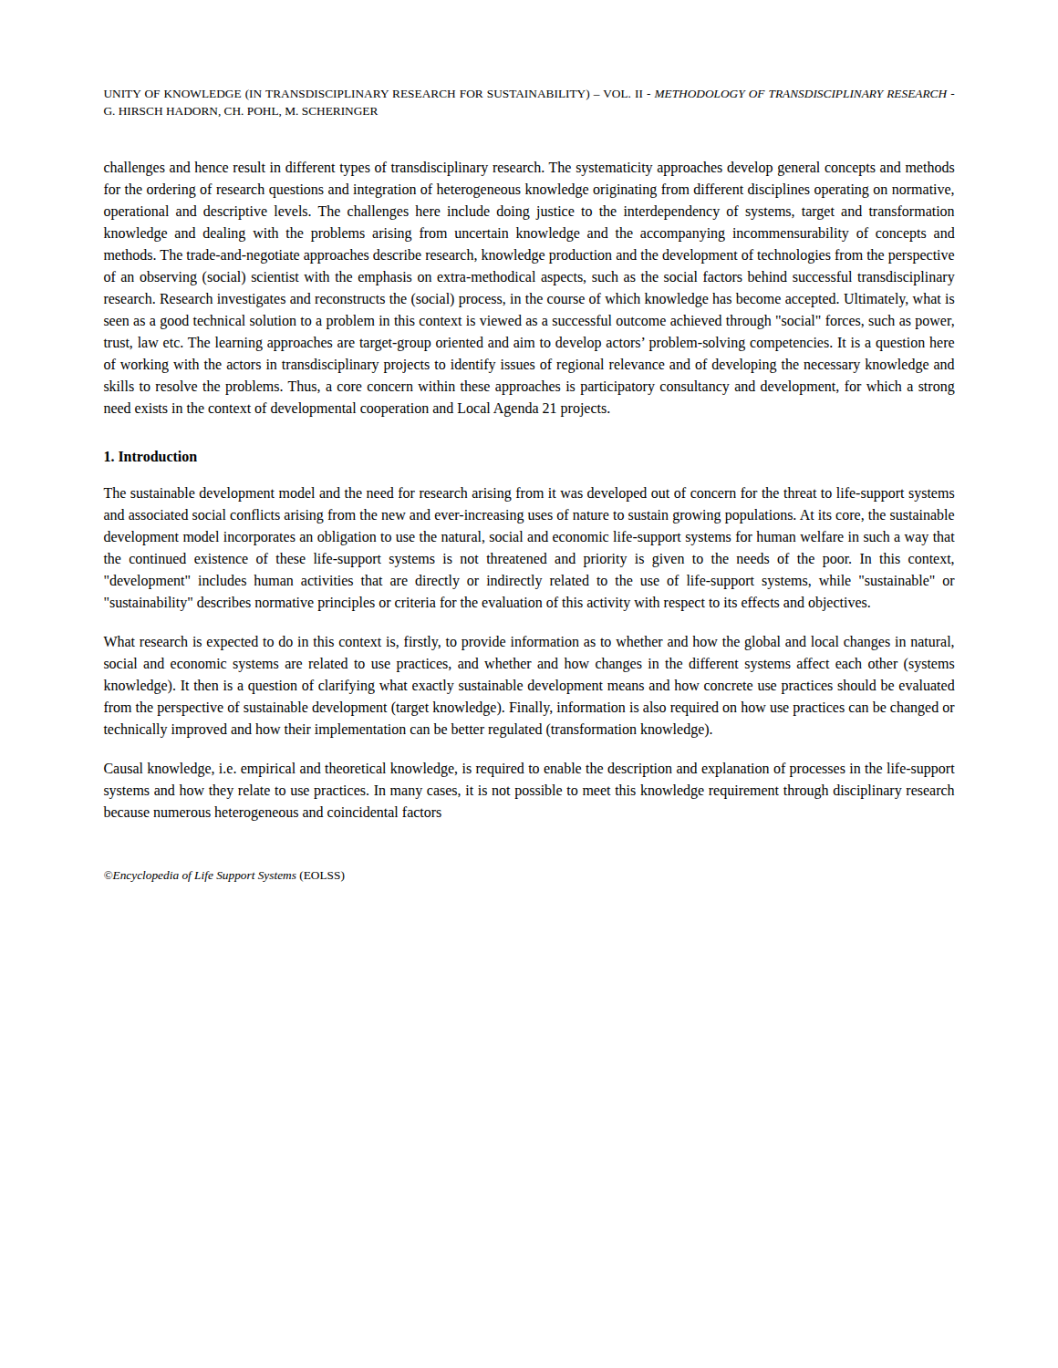UNITY OF KNOWLEDGE (IN TRANSDISCIPLINARY RESEARCH FOR SUSTAINABILITY) – Vol. II - Methodology of Transdisciplinary Research - G. Hirsch Hadorn, Ch. Pohl, M. Scheringer
challenges and hence result in different types of transdisciplinary research. The systematicity approaches develop general concepts and methods for the ordering of research questions and integration of heterogeneous knowledge originating from different disciplines operating on normative, operational and descriptive levels. The challenges here include doing justice to the interdependency of systems, target and transformation knowledge and dealing with the problems arising from uncertain knowledge and the accompanying incommensurability of concepts and methods. The trade-and-negotiate approaches describe research, knowledge production and the development of technologies from the perspective of an observing (social) scientist with the emphasis on extra-methodical aspects, such as the social factors behind successful transdisciplinary research. Research investigates and reconstructs the (social) process, in the course of which knowledge has become accepted. Ultimately, what is seen as a good technical solution to a problem in this context is viewed as a successful outcome achieved through "social" forces, such as power, trust, law etc. The learning approaches are target-group oriented and aim to develop actors’ problem-solving competencies. It is a question here of working with the actors in transdisciplinary projects to identify issues of regional relevance and of developing the necessary knowledge and skills to resolve the problems. Thus, a core concern within these approaches is participatory consultancy and development, for which a strong need exists in the context of developmental cooperation and Local Agenda 21 projects.
1. Introduction
The sustainable development model and the need for research arising from it was developed out of concern for the threat to life-support systems and associated social conflicts arising from the new and ever-increasing uses of nature to sustain growing populations. At its core, the sustainable development model incorporates an obligation to use the natural, social and economic life-support systems for human welfare in such a way that the continued existence of these life-support systems is not threatened and priority is given to the needs of the poor. In this context, "development" includes human activities that are directly or indirectly related to the use of life-support systems, while "sustainable" or "sustainability" describes normative principles or criteria for the evaluation of this activity with respect to its effects and objectives.
What research is expected to do in this context is, firstly, to provide information as to whether and how the global and local changes in natural, social and economic systems are related to use practices, and whether and how changes in the different systems affect each other (systems knowledge). It then is a question of clarifying what exactly sustainable development means and how concrete use practices should be evaluated from the perspective of sustainable development (target knowledge). Finally, information is also required on how use practices can be changed or technically improved and how their implementation can be better regulated (transformation knowledge).
Causal knowledge, i.e. empirical and theoretical knowledge, is required to enable the description and explanation of processes in the life-support systems and how they relate to use practices. In many cases, it is not possible to meet this knowledge requirement through disciplinary research because numerous heterogeneous and coincidental factors
©Encyclopedia of Life Support Systems (EOLSS)